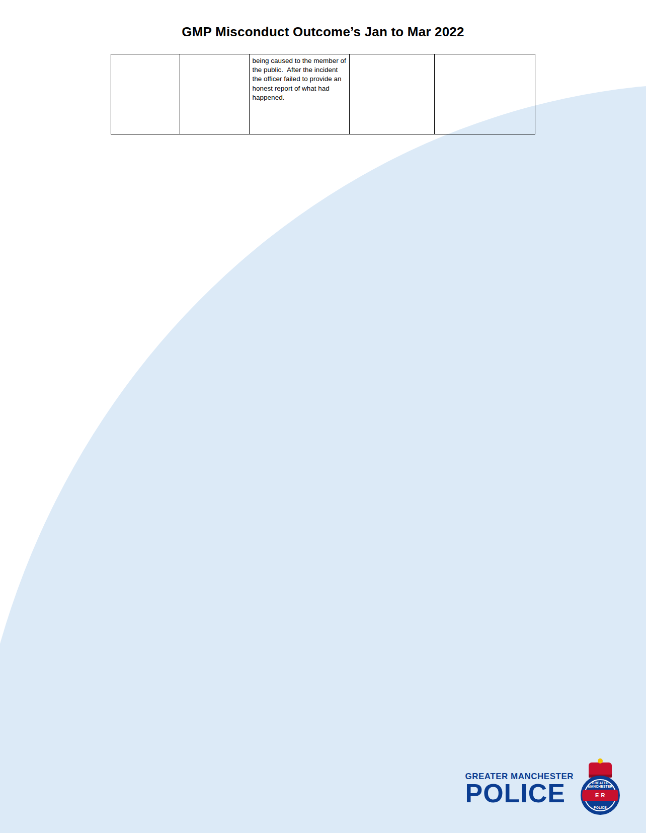GMP Misconduct Outcome’s Jan to Mar 2022
| | | being caused to the member of the public. After the incident the officer failed to provide an honest report of what had happened. | | |
GREATER MANCHESTER POLICE
GREATER MANCHESTER
E R
POLICE